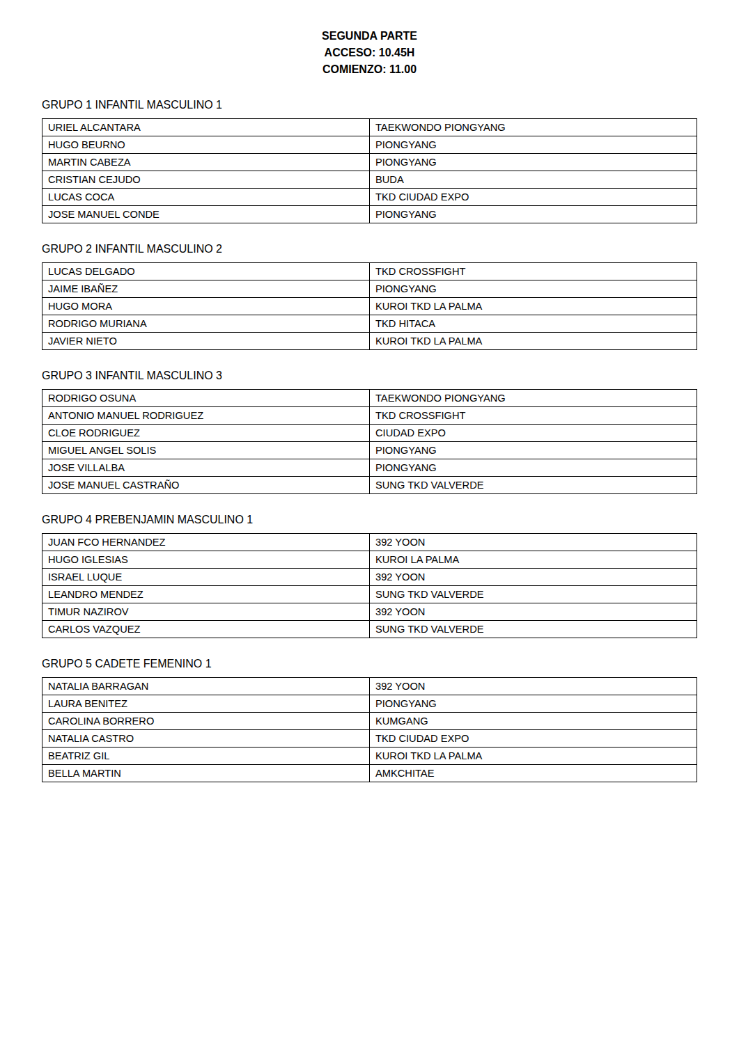SEGUNDA PARTE
ACCESO: 10.45H
COMIENZO: 11.00
GRUPO 1 INFANTIL MASCULINO 1
| URIEL ALCANTARA | TAEKWONDO PIONGYANG |
| HUGO BEURNO | PIONGYANG |
| MARTIN CABEZA | PIONGYANG |
| CRISTIAN CEJUDO | BUDA |
| LUCAS COCA | TKD CIUDAD EXPO |
| JOSE MANUEL CONDE | PIONGYANG |
GRUPO 2 INFANTIL MASCULINO 2
| LUCAS DELGADO | TKD CROSSFIGHT |
| JAIME IBAÑEZ | PIONGYANG |
| HUGO MORA | KUROI TKD LA PALMA |
| RODRIGO MURIANA | TKD HITACA |
| JAVIER NIETO | KUROI TKD LA PALMA |
GRUPO 3 INFANTIL MASCULINO 3
| RODRIGO OSUNA | TAEKWONDO PIONGYANG |
| ANTONIO MANUEL RODRIGUEZ | TKD CROSSFIGHT |
| CLOE RODRIGUEZ | CIUDAD EXPO |
| MIGUEL ANGEL SOLIS | PIONGYANG |
| JOSE VILLALBA | PIONGYANG |
| JOSE MANUEL CASTRAÑO | SUNG TKD VALVERDE |
GRUPO 4 PREBENJAMIN MASCULINO 1
| JUAN FCO HERNANDEZ | 392 YOON |
| HUGO IGLESIAS | KUROI LA PALMA |
| ISRAEL LUQUE | 392 YOON |
| LEANDRO MENDEZ | SUNG TKD VALVERDE |
| TIMUR NAZIROV | 392 YOON |
| CARLOS VAZQUEZ | SUNG TKD VALVERDE |
GRUPO 5 CADETE FEMENINO 1
| NATALIA BARRAGAN | 392 YOON |
| LAURA BENITEZ | PIONGYANG |
| CAROLINA BORRERO | KUMGANG |
| NATALIA CASTRO | TKD CIUDAD EXPO |
| BEATRIZ GIL | KUROI TKD LA PALMA |
| BELLA MARTIN | AMKCHITAE |